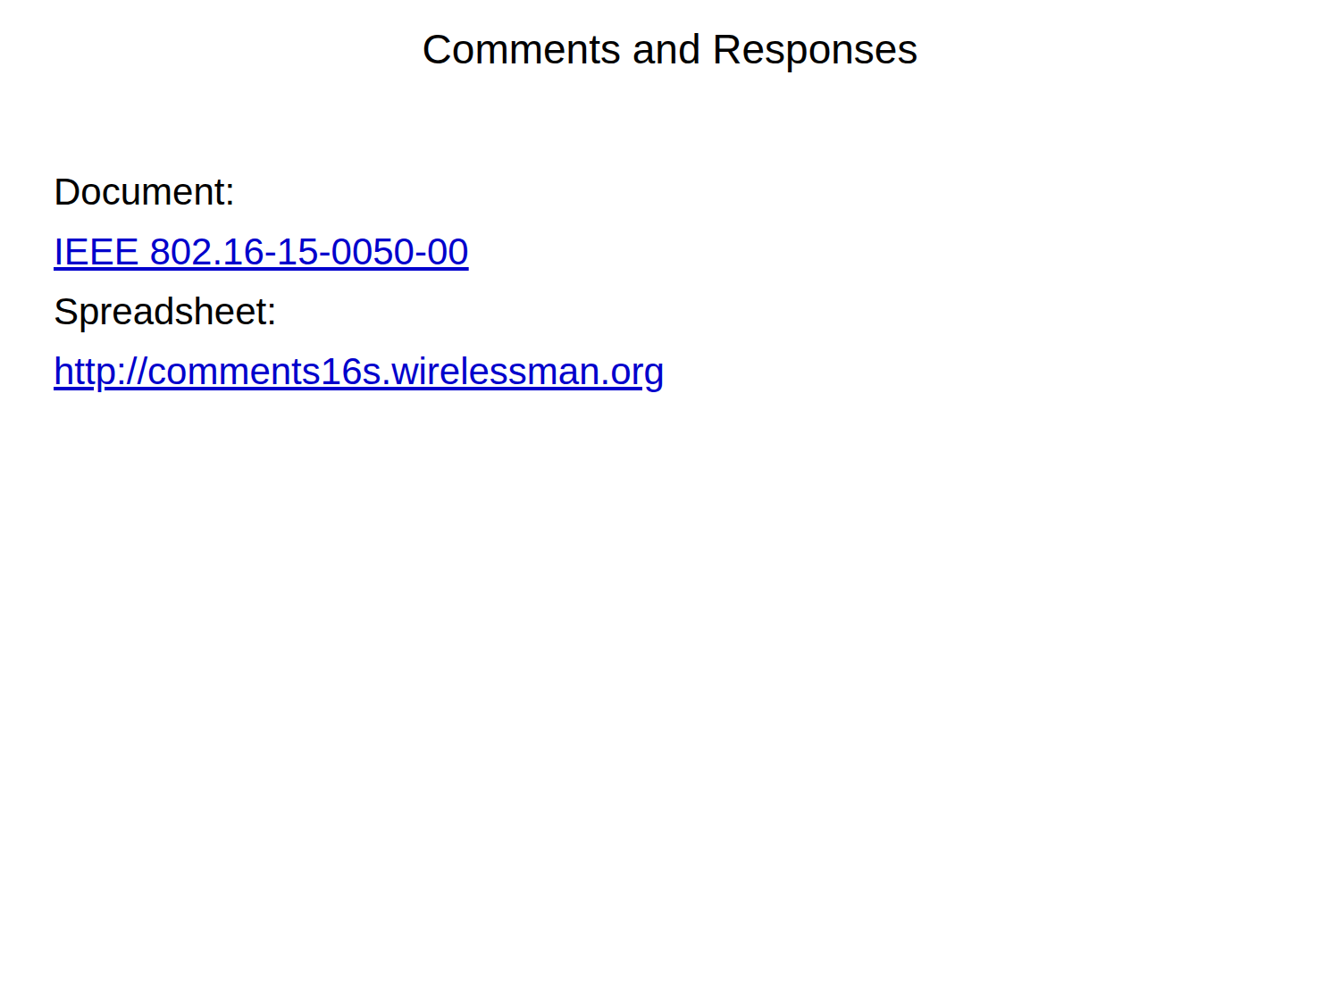Comments and Responses
Document:
IEEE 802.16-15-0050-00
Spreadsheet:
http://comments16s.wirelessman.org